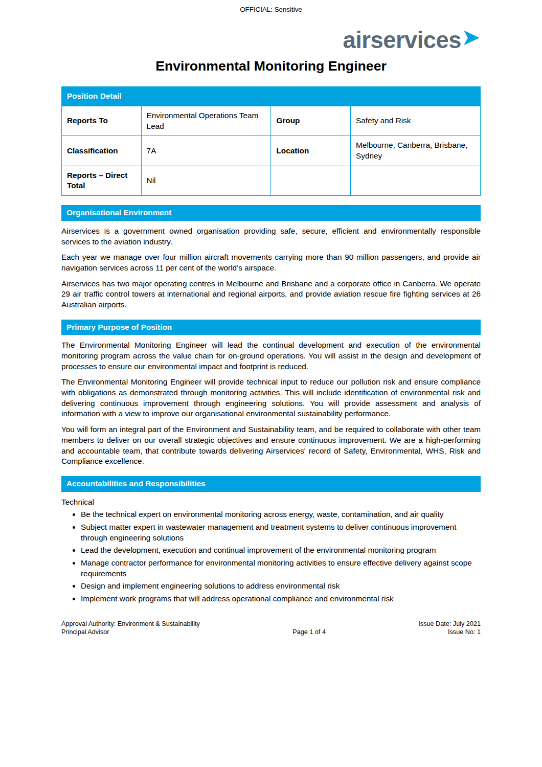OFFICIAL: Sensitive
airservices➤
Environmental Monitoring Engineer
| Position Detail |
| Reports To | Environmental Operations Team Lead | Group | Safety and Risk |
| Classification | 7A | Location | Melbourne, Canberra, Brisbane, Sydney |
| Reports – Direct Total | Nil | | |
Organisational Environment
Airservices is a government owned organisation providing safe, secure, efficient and environmentally responsible services to the aviation industry.
Each year we manage over four million aircraft movements carrying more than 90 million passengers, and provide air navigation services across 11 per cent of the world’s airspace.
Airservices has two major operating centres in Melbourne and Brisbane and a corporate office in Canberra. We operate 29 air traffic control towers at international and regional airports, and provide aviation rescue fire fighting services at 26 Australian airports.
Primary Purpose of Position
The Environmental Monitoring Engineer will lead the continual development and execution of the environmental monitoring program across the value chain for on-ground operations. You will assist in the design and development of processes to ensure our environmental impact and footprint is reduced.
The Environmental Monitoring Engineer will provide technical input to reduce our pollution risk and ensure compliance with obligations as demonstrated through monitoring activities. This will include identification of environmental risk and delivering continuous improvement through engineering solutions. You will provide assessment and analysis of information with a view to improve our organisational environmental sustainability performance.
You will form an integral part of the Environment and Sustainability team, and be required to collaborate with other team members to deliver on our overall strategic objectives and ensure continuous improvement. We are a high-performing and accountable team, that contribute towards delivering Airservices' record of Safety, Environmental, WHS, Risk and Compliance excellence.
Accountabilities and Responsibilities
Technical
Be the technical expert on environmental monitoring across energy, waste, contamination, and air quality
Subject matter expert in wastewater management and treatment systems to deliver continuous improvement through engineering solutions
Lead the development, execution and continual improvement of the environmental monitoring program
Manage contractor performance for environmental monitoring activities to ensure effective delivery against scope requirements
Design and implement engineering solutions to address environmental risk
Implement work programs that will address operational compliance and environmental risk
Approval Authority: Environment & Sustainability
Principal Advisor
Page 1 of 4
Issue Date: July 2021
Issue No: 1